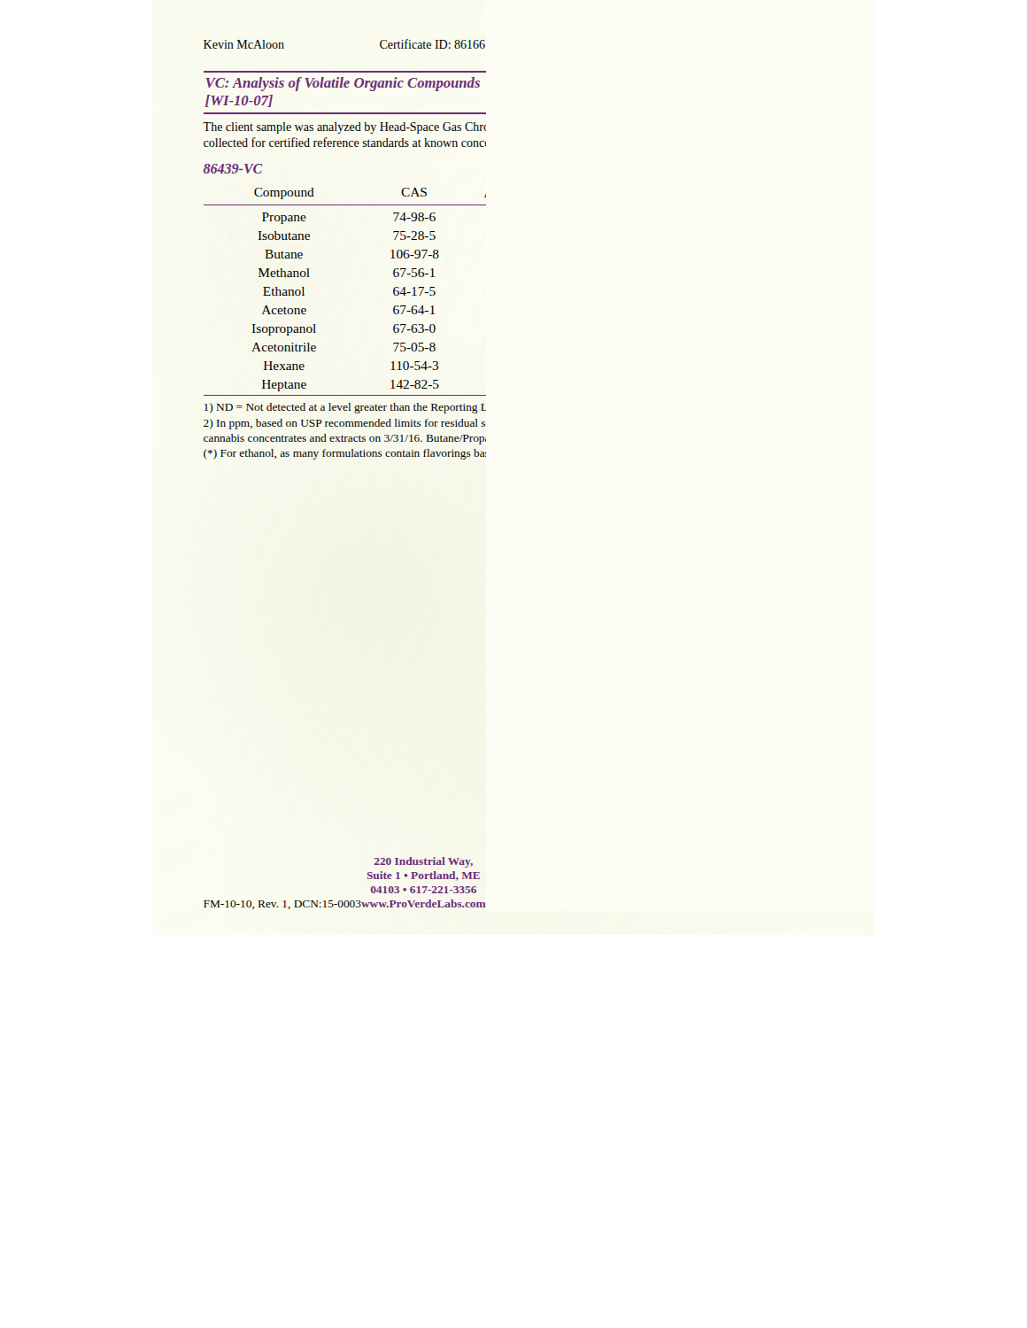Kevin McAloon
Certificate ID: 86166
20200803 (Concentrates/Extracts - Rick Simpson Oil)
VC: Analysis of Volatile Organic Compounds [WI-10-07]
Analyst: AC
Test Date: 9/3/2020
The client sample was analyzed by Head-Space Gas Chromatography (HS-GC). The collected data was compared to data collected for certified reference standards at known concentrations.
86439-VC
| Compound | CAS | Amount 1 | Limit 2 | RL | Status |
| --- | --- | --- | --- | --- | --- |
| Propane | 74-98-6 | ND | 1,000 ppm | 100 | PASS |
| Isobutane | 75-28-5 | ND | 1,000 ppm | 100 | PASS |
| Butane | 106-97-8 | ND | 1,000 ppm | 100 | PASS |
| Methanol | 67-56-1 | 178 ppm | 3,000 ppm | 100 | PASS |
| Ethanol | 64-17-5 | 254 ppm | 5,000 ppm | 100 | PASS |
| Acetone | 67-64-1 | 116 ppm | 5,000 ppm | 100 | PASS |
| Isopropanol | 67-63-0 | ND | 5,000 ppm | 100 | PASS |
| Acetonitrile | 75-05-8 | ND | 410 ppm | 100 | PASS |
| Hexane | 110-54-3 | ND | 290 ppm | 100 | PASS |
| Heptane | 142-82-5 | ND | 5,000 ppm | 100 | PASS |
1) ND = Not detected at a level greater than the Reporting Limit (RL).
2) In ppm, based on USP recommended limits for residual solvents, adopted by the Massachusetts Department of Public Health for cannabis concentrates and extracts on 3/31/16. Butane/Propane limits are based on limits established for state of Colorado.
(*) For ethanol, as many formulations contain flavorings based on ethanol extracts of natural products, no status has been assigned.
FM-10-10, Rev. 1, DCN:15-0003
220 Industrial Way, Suite 1 • Portland, ME 04103 • 617-221-3356
www.ProVerdeLabs.com
Page 3 of 4